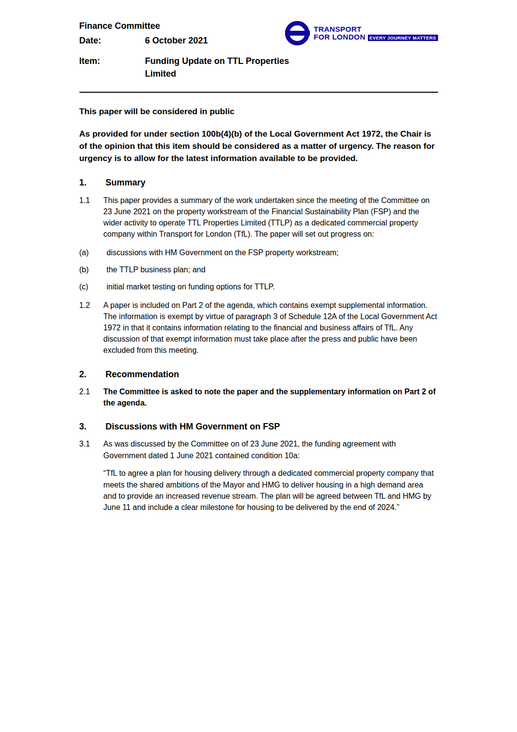TRANSPORT
FOR LONDON EVERY JOURNEY MATTERS
| Finance Committee |
| Date: | 6 October 2021 |
| Item: | Funding Update on TTL Properties Limited |
This paper will be considered in public
As provided for under section 100b(4)(b) of the Local Government Act 1972, the Chair is of the opinion that this item should be considered as a matter of urgency. The reason for urgency is to allow for the latest information available to be provided.
1. Summary
1.1 This paper provides a summary of the work undertaken since the meeting of the Committee on 23 June 2021 on the property workstream of the Financial Sustainability Plan (FSP) and the wider activity to operate TTL Properties Limited (TTLP) as a dedicated commercial property company within Transport for London (TfL). The paper will set out progress on:
(a) discussions with HM Government on the FSP property workstream;
(b) the TTLP business plan; and
(c) initial market testing on funding options for TTLP.
1.2 A paper is included on Part 2 of the agenda, which contains exempt supplemental information. The information is exempt by virtue of paragraph 3 of Schedule 12A of the Local Government Act 1972 in that it contains information relating to the financial and business affairs of TfL. Any discussion of that exempt information must take place after the press and public have been excluded from this meeting.
2. Recommendation
2.1 The Committee is asked to note the paper and the supplementary information on Part 2 of the agenda.
3. Discussions with HM Government on FSP
3.1 As was discussed by the Committee on of 23 June 2021, the funding agreement with Government dated 1 June 2021 contained condition 10a:
“TfL to agree a plan for housing delivery through a dedicated commercial property company that meets the shared ambitions of the Mayor and HMG to deliver housing in a high demand area and to provide an increased revenue stream. The plan will be agreed between TfL and HMG by June 11 and include a clear milestone for housing to be delivered by the end of 2024.”